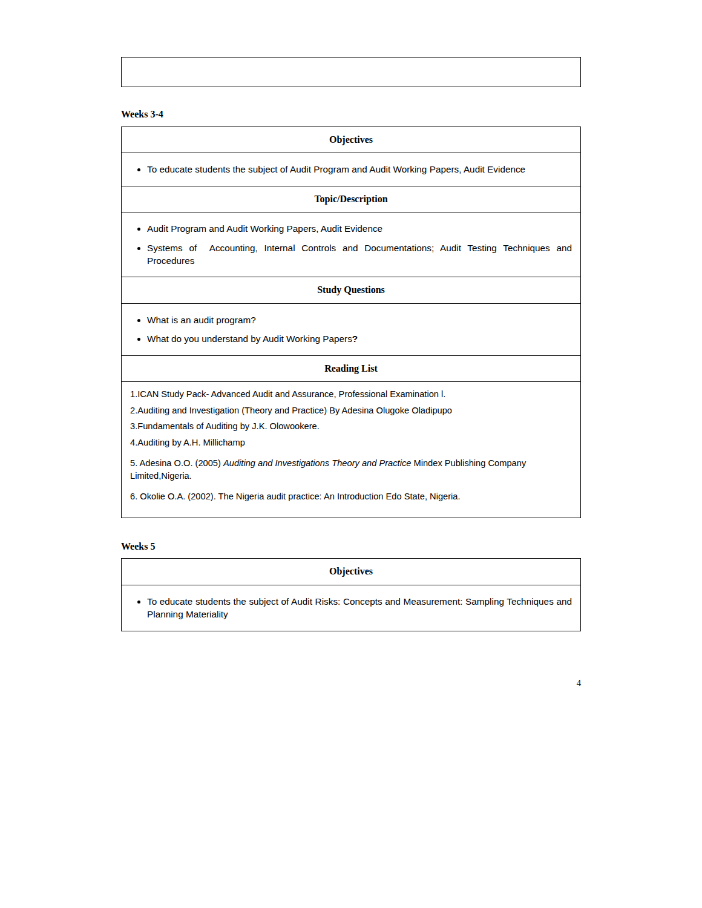Weeks 3-4
| Objectives |
| To educate students the subject of Audit Program and Audit Working Papers, Audit Evidence |
| Topic/Description |
| Audit Program and Audit Working Papers, Audit Evidence Systems of Accounting, Internal Controls and Documentations; Audit Testing Techniques and Procedures |
| Study Questions |
| What is an audit program? What do you understand by Audit Working Papers ? |
| Reading List |
| 1.ICAN Study Pack- Advanced Audit and Assurance, Professional Examination l. 2.Auditing and Investigation (Theory and Practice) By Adesina Olugoke Oladipupo 3.Fundamentals of Auditing by J.K. Olowookere. 4.Auditing by A.H. Millichamp 5. Adesina O.O. (2005) Auditing and Investigations Theory and Practice Mindex Publishing Company Limited,Nigeria. 6. Okolie O.A. (2002). The Nigeria audit practice: An Introduction Edo State, Nigeria. |
Weeks 5
| Objectives |
| To educate students the subject of Audit Risks: Concepts and Measurement: Sampling Techniques and Planning Materiality |
4